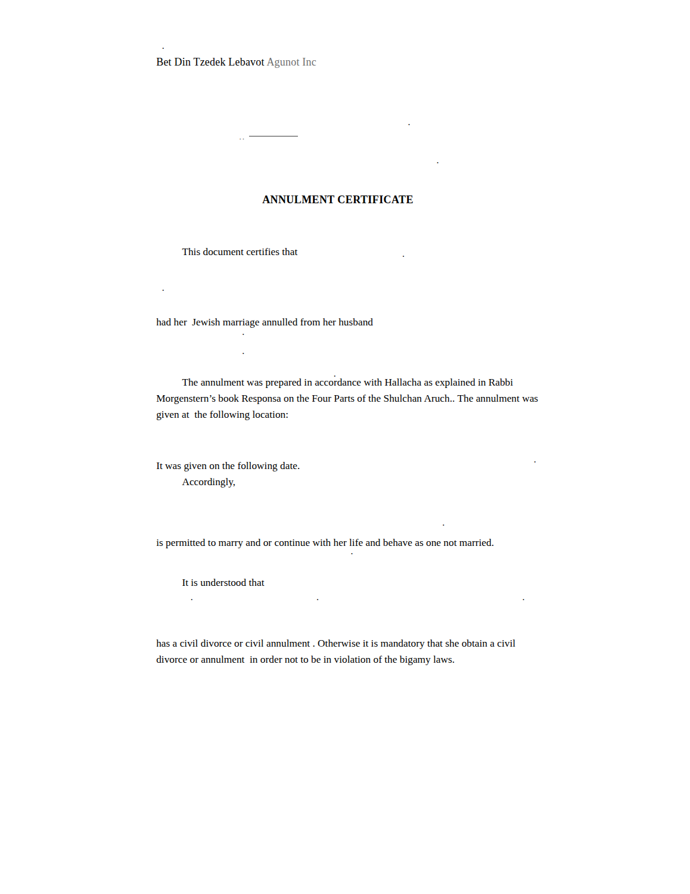. . . . . . . . . . . . . .
Bet Din Tzedek Lebavot Agunot Inc
..
ANNULMENT CERTIFICATE
This document certifies that
had her Jewish marriage annulled from her husband
The annulment was prepared in accordance with Hallacha as explained in Rabbi Morgenstern’s book Responsa on the Four Parts of the Shulchan Aruch.. The annulment was given at the following location:
It was given on the following date.
Accordingly,
is permitted to marry and or continue with her life and behave as one not married.
It is understood that
has a civil divorce or civil annulment . Otherwise it is mandatory that she obtain a civil divorce or annulment in order not to be in violation of the bigamy laws.